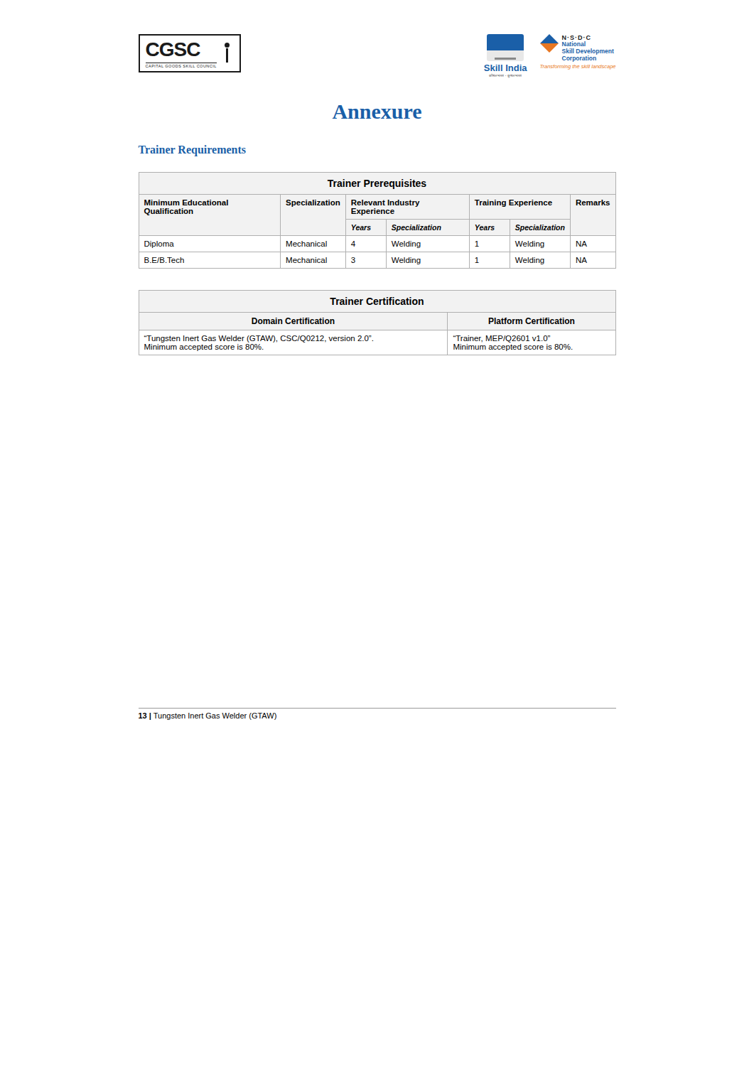CGSC
CAPITAL GOODS SKILL COUNCIL
Skill India
कौशल भारत - कुशल भारत
N·S·D·C
National
Skill Development
Corporation
Transforming the skill landscape
Annexure
Trainer Requirements
| Trainer Prerequisites |
| Minimum Educational Qualification | Specialization | Relevant Industry Experience | Training Experience | Remarks |
| Years | Specialization | Years | Specialization |
| Diploma | Mechanical | 4 | Welding | 1 | Welding | NA |
| B.E/B.Tech | Mechanical | 3 | Welding | 1 | Welding | NA |
| Trainer Certification |
| Domain Certification | Platform Certification |
| “Tungsten Inert Gas Welder (GTAW), CSC/Q0212, version 2.0”. Minimum accepted score is 80%. | “Trainer, MEP/Q2601 v1.0” Minimum accepted score is 80%. |
13 | Tungsten Inert Gas Welder (GTAW)